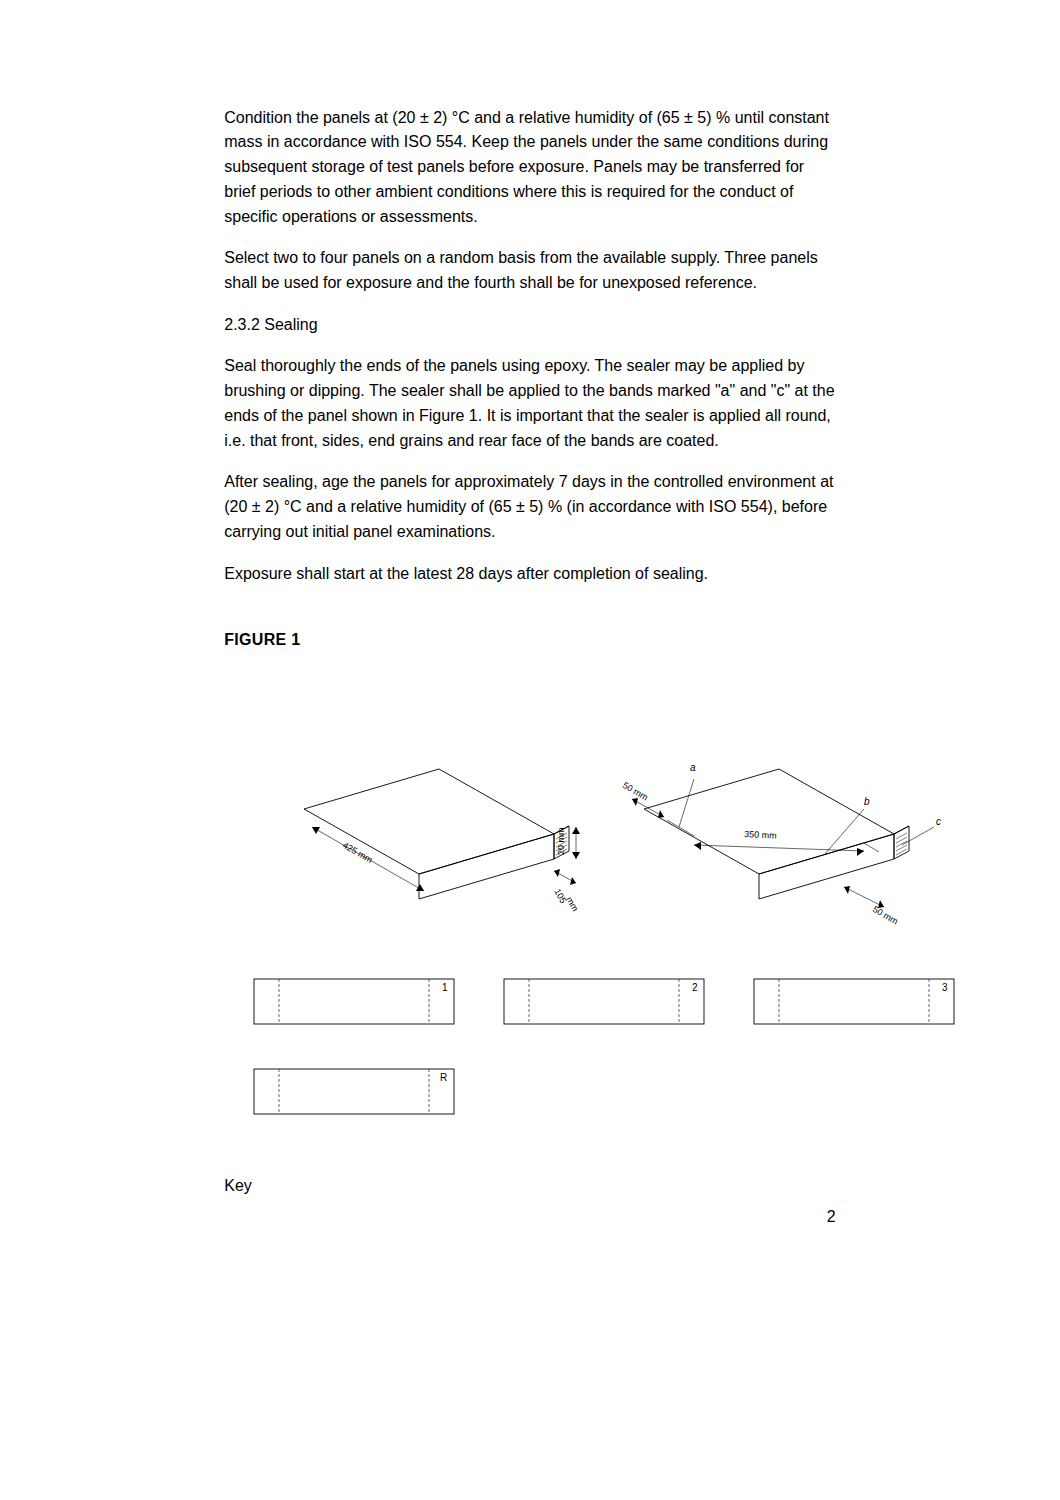Condition the panels at (20 ± 2) °C and a relative humidity of (65 ± 5) % until constant mass in accordance with ISO 554. Keep the panels under the same conditions during subsequent storage of test panels before exposure. Panels may be transferred for brief periods to other ambient conditions where this is required for the conduct of specific operations or assessments.
Select two to four panels on a random basis from the available supply. Three panels shall be used for exposure and the fourth shall be for unexposed reference.
2.3.2 Sealing
Seal thoroughly the ends of the panels using epoxy. The sealer may be applied by brushing or dipping. The sealer shall be applied to the bands marked "a" and "c" at the ends of the panel shown in Figure 1. It is important that the sealer is applied all round, i.e. that front, sides, end grains and rear face of the bands are coated.
After sealing, age the panels for approximately 7 days in the controlled environment at (20 ± 2) °C and a relative humidity of (65 ± 5) % (in accordance with ISO 554), before carrying out initial panel examinations.
Exposure shall start at the latest 28 days after completion of sealing.
FIGURE 1
425 mm 20 mm 105 mm 50 mm 350 mm 50 mm a b c 1 2 3 R
Key
2